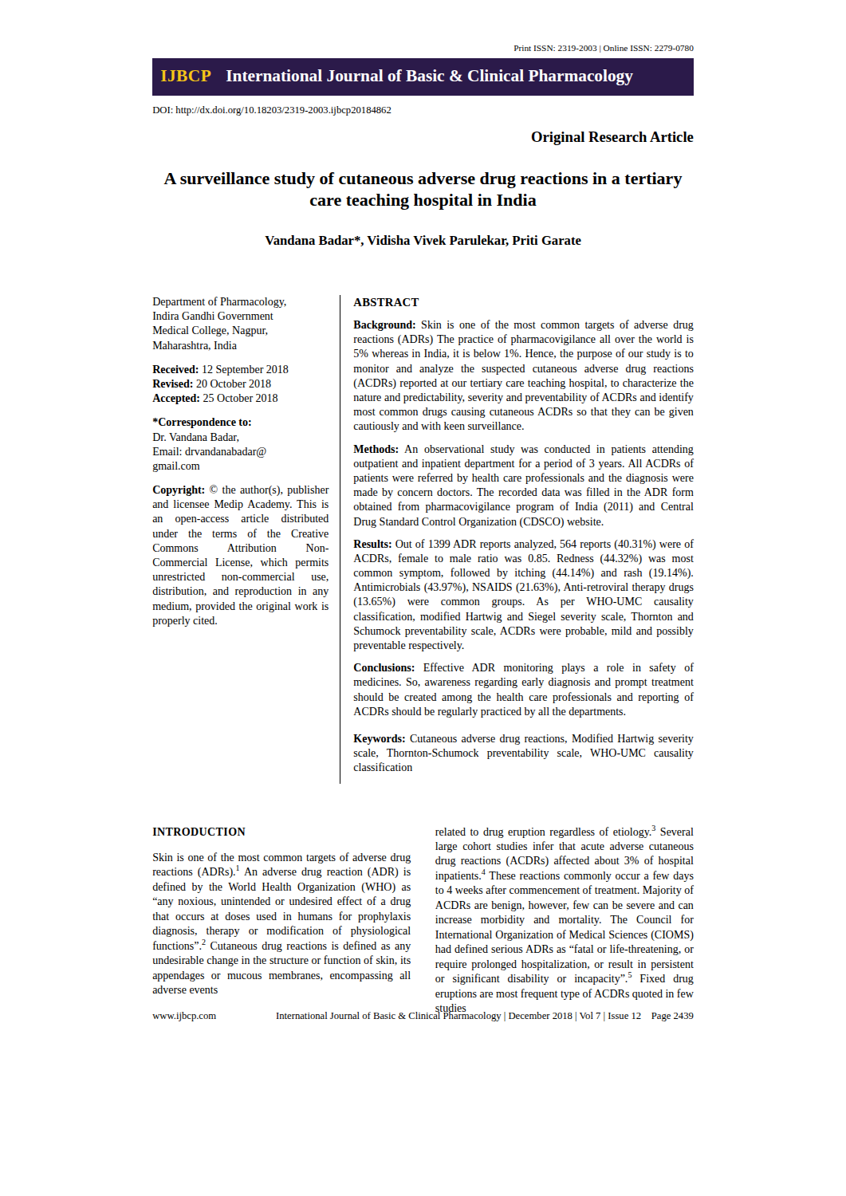Print ISSN: 2319-2003 | Online ISSN: 2279-0780
IJBCP International Journal of Basic & Clinical Pharmacology
DOI: http://dx.doi.org/10.18203/2319-2003.ijbcp20184862
Original Research Article
A surveillance study of cutaneous adverse drug reactions in a tertiary
care teaching hospital in India
Vandana Badar*, Vidisha Vivek Parulekar, Priti Garate
Department of Pharmacology,
Indira Gandhi Government
Medical College, Nagpur,
Maharashtra, India
Received: 12 September 2018
Revised: 20 October 2018
Accepted: 25 October 2018
*Correspondence to:
Dr. Vandana Badar,
Email: drvandanabadar@
gmail.com
Copyright: © the author(s), publisher and licensee Medip Academy. This is an open-access article distributed under the terms of the Creative Commons Attribution Non-Commercial License, which permits unrestricted non-commercial use, distribution, and reproduction in any medium, provided the original work is properly cited.
ABSTRACT
Background: Skin is one of the most common targets of adverse drug reactions (ADRs) The practice of pharmacovigilance all over the world is 5% whereas in India, it is below 1%. Hence, the purpose of our study is to monitor and analyze the suspected cutaneous adverse drug reactions (ACDRs) reported at our tertiary care teaching hospital, to characterize the nature and predictability, severity and preventability of ACDRs and identify most common drugs causing cutaneous ACDRs so that they can be given cautiously and with keen surveillance.
Methods: An observational study was conducted in patients attending outpatient and inpatient department for a period of 3 years. All ACDRs of patients were referred by health care professionals and the diagnosis were made by concern doctors. The recorded data was filled in the ADR form obtained from pharmacovigilance program of India (2011) and Central Drug Standard Control Organization (CDSCO) website.
Results: Out of 1399 ADR reports analyzed, 564 reports (40.31%) were of ACDRs, female to male ratio was 0.85. Redness (44.32%) was most common symptom, followed by itching (44.14%) and rash (19.14%). Antimicrobials (43.97%), NSAIDS (21.63%), Anti-retroviral therapy drugs (13.65%) were common groups. As per WHO-UMC causality classification, modified Hartwig and Siegel severity scale, Thornton and Schumock preventability scale, ACDRs were probable, mild and possibly preventable respectively.
Conclusions: Effective ADR monitoring plays a role in safety of medicines. So, awareness regarding early diagnosis and prompt treatment should be created among the health care professionals and reporting of ACDRs should be regularly practiced by all the departments.
Keywords: Cutaneous adverse drug reactions, Modified Hartwig severity scale, Thornton-Schumock preventability scale, WHO-UMC causality classification
INTRODUCTION
Skin is one of the most common targets of adverse drug reactions (ADRs).1 An adverse drug reaction (ADR) is defined by the World Health Organization (WHO) as “any noxious, unintended or undesired effect of a drug that occurs at doses used in humans for prophylaxis diagnosis, therapy or modification of physiological functions”.2 Cutaneous drug reactions is defined as any undesirable change in the structure or function of skin, its appendages or mucous membranes, encompassing all adverse events
related to drug eruption regardless of etiology.3 Several large cohort studies infer that acute adverse cutaneous drug reactions (ACDRs) affected about 3% of hospital inpatients.4 These reactions commonly occur a few days to 4 weeks after commencement of treatment. Majority of ACDRs are benign, however, few can be severe and can increase morbidity and mortality. The Council for International Organization of Medical Sciences (CIOMS) had defined serious ADRs as “fatal or life-threatening, or require prolonged hospitalization, or result in persistent or significant disability or incapacity”.5 Fixed drug eruptions are most frequent type of ACDRs quoted in few studies
www.ijbcp.com
International Journal of Basic & Clinical Pharmacology | December 2018 | Vol 7 | Issue 12 Page 2439